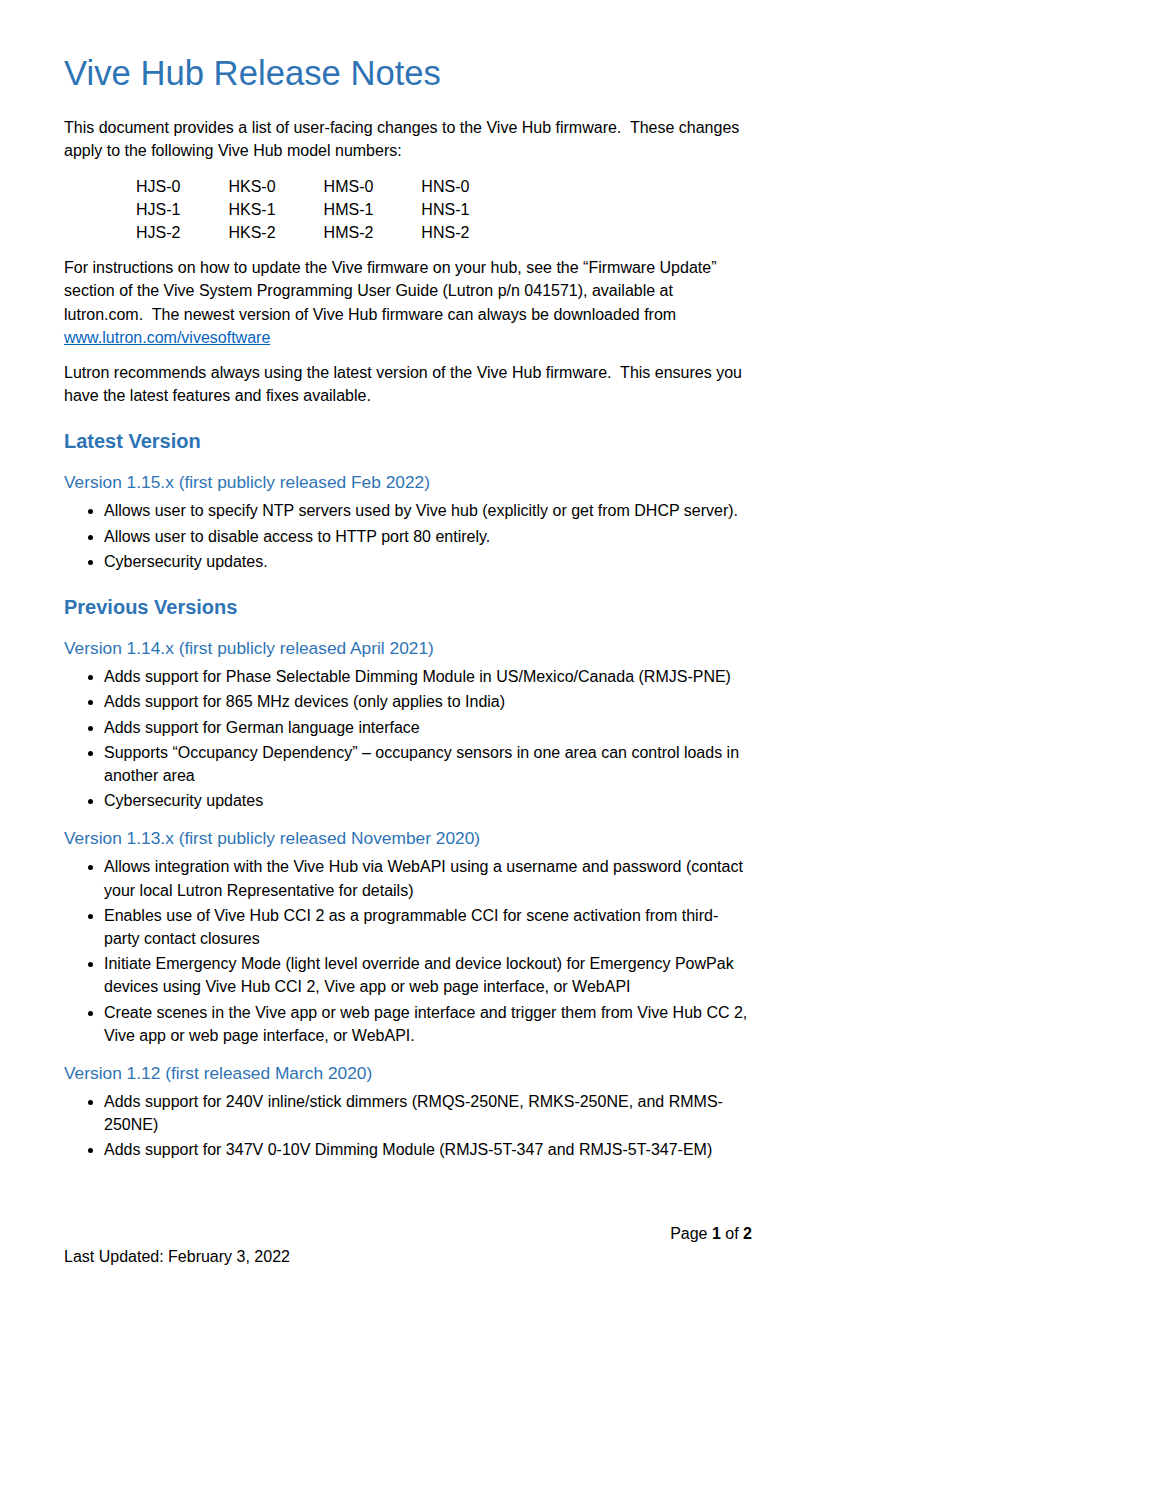Vive Hub Release Notes
This document provides a list of user-facing changes to the Vive Hub firmware. These changes apply to the following Vive Hub model numbers:
| HJS-0 | HKS-0 | HMS-0 | HNS-0 |
| HJS-1 | HKS-1 | HMS-1 | HNS-1 |
| HJS-2 | HKS-2 | HMS-2 | HNS-2 |
For instructions on how to update the Vive firmware on your hub, see the “Firmware Update” section of the Vive System Programming User Guide (Lutron p/n 041571), available at lutron.com. The newest version of Vive Hub firmware can always be downloaded from www.lutron.com/vivesoftware
Lutron recommends always using the latest version of the Vive Hub firmware. This ensures you have the latest features and fixes available.
Latest Version
Version 1.15.x (first publicly released Feb 2022)
Allows user to specify NTP servers used by Vive hub (explicitly or get from DHCP server).
Allows user to disable access to HTTP port 80 entirely.
Cybersecurity updates.
Previous Versions
Version 1.14.x (first publicly released April 2021)
Adds support for Phase Selectable Dimming Module in US/Mexico/Canada (RMJS-PNE)
Adds support for 865 MHz devices (only applies to India)
Adds support for German language interface
Supports “Occupancy Dependency” – occupancy sensors in one area can control loads in another area
Cybersecurity updates
Version 1.13.x (first publicly released November 2020)
Allows integration with the Vive Hub via WebAPI using a username and password (contact your local Lutron Representative for details)
Enables use of Vive Hub CCI 2 as a programmable CCI for scene activation from third-party contact closures
Initiate Emergency Mode (light level override and device lockout) for Emergency PowPak devices using Vive Hub CCI 2, Vive app or web page interface, or WebAPI
Create scenes in the Vive app or web page interface and trigger them from Vive Hub CC 2, Vive app or web page interface, or WebAPI.
Version 1.12 (first released March 2020)
Adds support for 240V inline/stick dimmers (RMQS-250NE, RMKS-250NE, and RMMS-250NE)
Adds support for 347V 0-10V Dimming Module (RMJS-5T-347 and RMJS-5T-347-EM)
Page 1 of 2
Last Updated: February 3, 2022